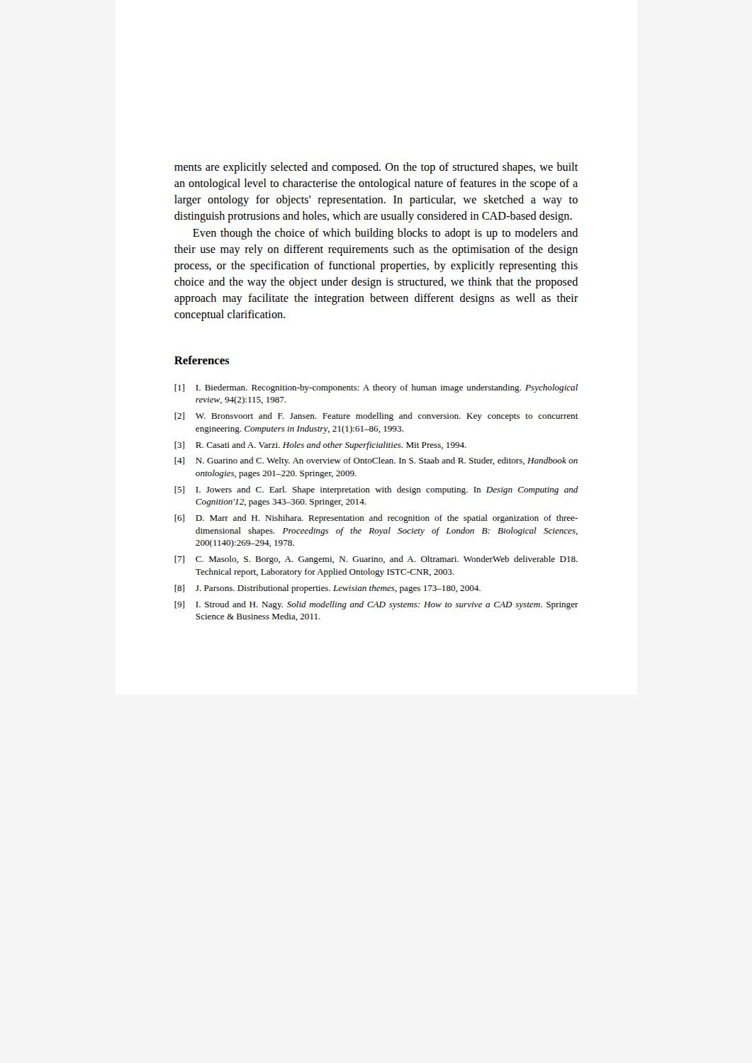ments are explicitly selected and composed. On the top of structured shapes, we built an ontological level to characterise the ontological nature of features in the scope of a larger ontology for objects' representation. In particular, we sketched a way to distinguish protrusions and holes, which are usually considered in CAD-based design.
Even though the choice of which building blocks to adopt is up to modelers and their use may rely on different requirements such as the optimisation of the design process, or the specification of functional properties, by explicitly representing this choice and the way the object under design is structured, we think that the proposed approach may facilitate the integration between different designs as well as their conceptual clarification.
References
[1] I. Biederman. Recognition-by-components: A theory of human image understanding. Psychological review, 94(2):115, 1987.
[2] W. Bronsvoort and F. Jansen. Feature modelling and conversion. Key concepts to concurrent engineering. Computers in Industry, 21(1):61–86, 1993.
[3] R. Casati and A. Varzi. Holes and other Superficialities. Mit Press, 1994.
[4] N. Guarino and C. Welty. An overview of OntoClean. In S. Staab and R. Studer, editors, Handbook on ontologies, pages 201–220. Springer, 2009.
[5] I. Jowers and C. Earl. Shape interpretation with design computing. In Design Computing and Cognition'12, pages 343–360. Springer, 2014.
[6] D. Marr and H. Nishihara. Representation and recognition of the spatial organization of three-dimensional shapes. Proceedings of the Royal Society of London B: Biological Sciences, 200(1140):269–294, 1978.
[7] C. Masolo, S. Borgo, A. Gangemi, N. Guarino, and A. Oltramari. WonderWeb deliverable D18. Technical report, Laboratory for Applied Ontology ISTC-CNR, 2003.
[8] J. Parsons. Distributional properties. Lewisian themes, pages 173–180, 2004.
[9] I. Stroud and H. Nagy. Solid modelling and CAD systems: How to survive a CAD system. Springer Science & Business Media, 2011.